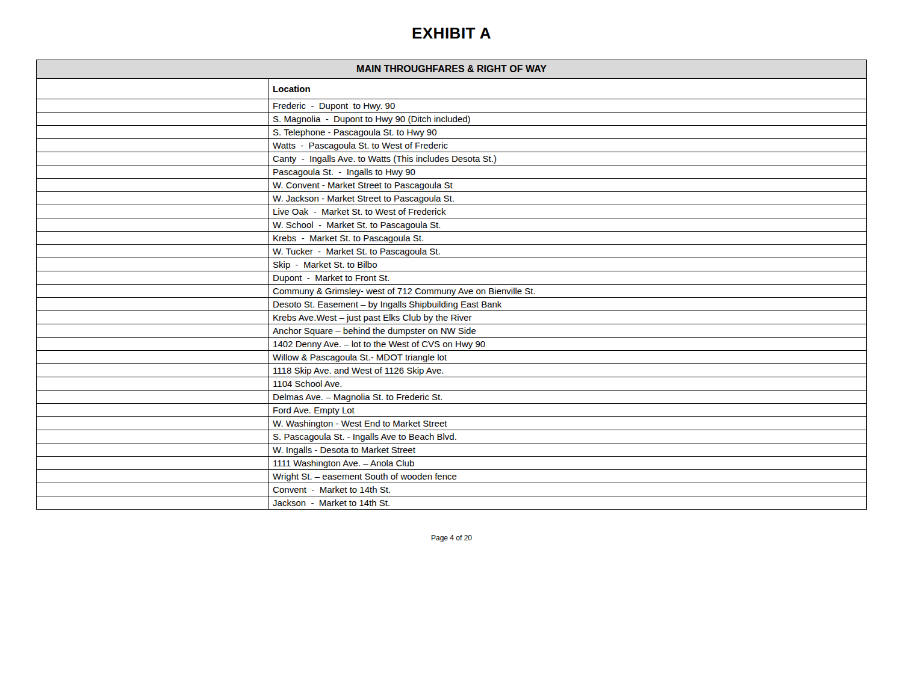EXHIBIT A
| MAIN THROUGHFARES & RIGHT OF WAY |
| --- |
| | Location |
| | Frederic - Dupont to Hwy. 90 |
| | S. Magnolia - Dupont to Hwy 90 (Ditch included) |
| | S. Telephone - Pascagoula St. to Hwy 90 |
| | Watts - Pascagoula St. to West of Frederic |
| | Canty - Ingalls Ave. to Watts (This includes Desota St.) |
| | Pascagoula St. - Ingalls to Hwy 90 |
| | W. Convent - Market Street to Pascagoula St |
| | W. Jackson - Market Street to Pascagoula St. |
| | Live Oak - Market St. to West of Frederick |
| | W. School - Market St. to Pascagoula St. |
| | Krebs - Market St. to Pascagoula St. |
| | W. Tucker - Market St. to Pascagoula St. |
| | Skip - Market St. to Bilbo |
| | Dupont - Market to Front St. |
| | Communy & Grimsley- west of 712 Communy Ave on Bienville St. |
| | Desoto St. Easement – by Ingalls Shipbuilding East Bank |
| | Krebs Ave.West – just past Elks Club by the River |
| | Anchor Square – behind the dumpster on NW Side |
| | 1402 Denny Ave. – lot to the West of CVS on Hwy 90 |
| | Willow & Pascagoula St.- MDOT triangle lot |
| | 1118 Skip Ave. and West of 1126 Skip Ave. |
| | 1104 School Ave. |
| | Delmas Ave. – Magnolia St. to Frederic St. |
| | Ford Ave. Empty Lot |
| | W. Washington - West End to Market Street |
| | S. Pascagoula St. - Ingalls Ave to Beach Blvd. |
| | W. Ingalls - Desota to Market Street |
| | 1111 Washington Ave. – Anola Club |
| | Wright St. – easement South of wooden fence |
| | Convent - Market to 14th St. |
| | Jackson - Market to 14th St. |
Page 4 of 20